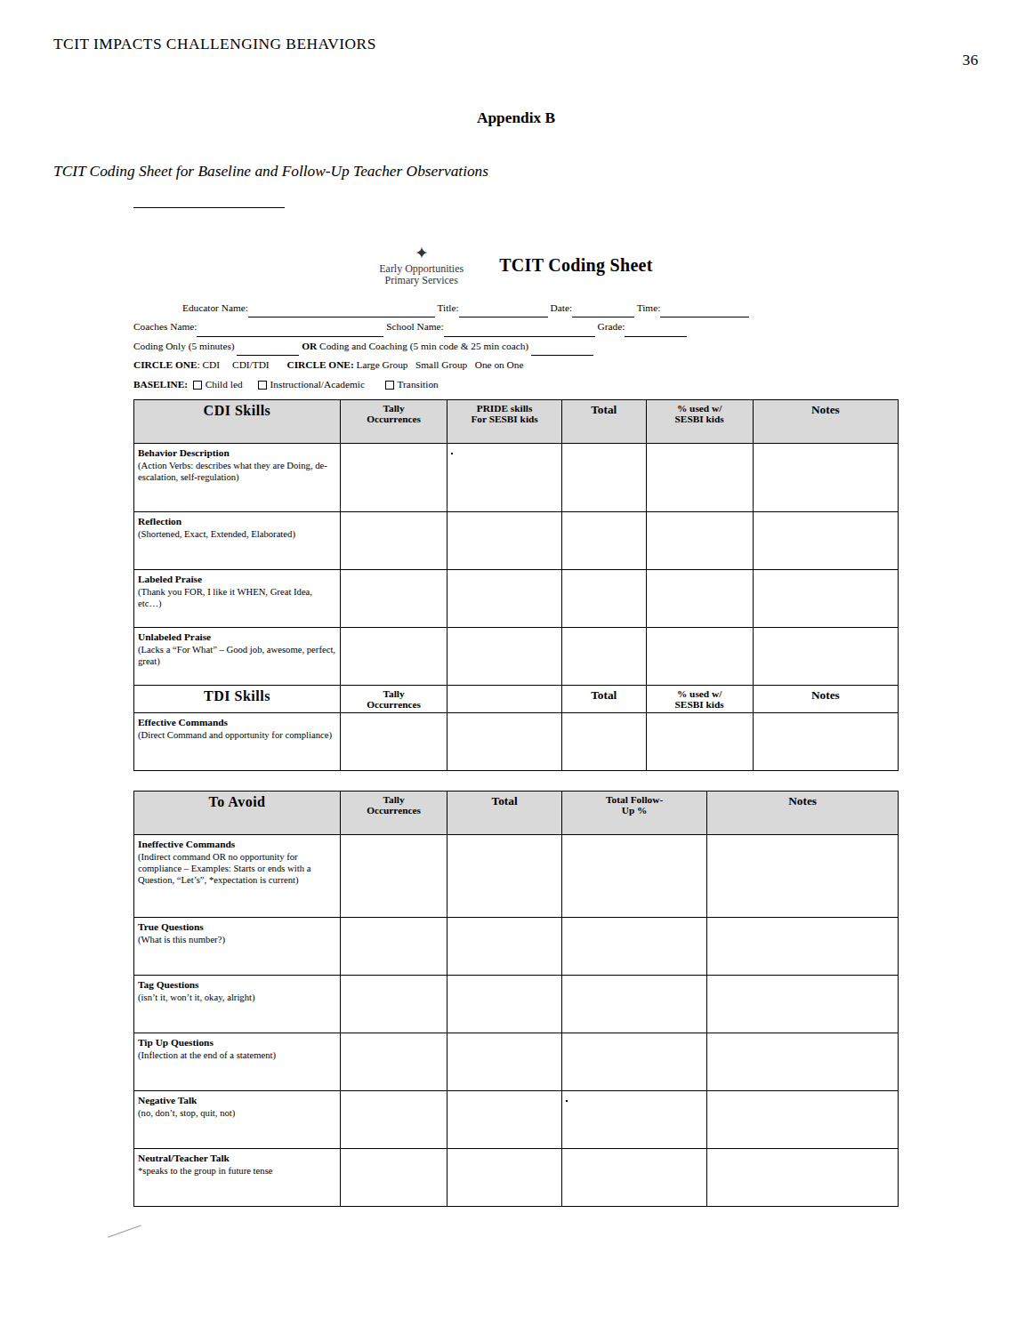TCIT IMPACTS CHALLENGING BEHAVIORS
36
Appendix B
TCIT Coding Sheet for Baseline and Follow-Up Teacher Observations
✦ Early Opportunities
Primary Services
TCIT Coding Sheet
Educator Name: Title: Date: Time: Coaches Name: School Name: Grade: Coding Only (5 minutes) OR Coding and Coaching (5 min code & 25 min coach) CIRCLE ONE: CDI CDI/TDI CIRCLE ONE: Large Group Small Group One on One BASELINE: Child led Instructional/Academic Transition
| CDI Skills | Tally Occurrences | PRIDE skills For SESBI kids | Total | % used w/ SESBI kids | Notes |
| --- | --- | --- | --- | --- | --- |
| Behavior Description (Action Verbs: describes what they are Doing, de-escalation, self-regulation) | | | | | |
| Reflection (Shortened, Exact, Extended, Elaborated) | | | | | |
| Labeled Praise (Thank you FOR, I like it WHEN, Great Idea, etc…) | | | | | |
| Unlabeled Praise (Lacks a “For What” – Good job, awesome, perfect, great) | | | | | |
| TDI Skills | Tally Occurrences | | Total | % used w/ SESBI kids | Notes |
| Effective Commands (Direct Command and opportunity for compliance) | | | | | |
| To Avoid | Tally Occurrences | Total | Total Follow- Up % | Notes |
| --- | --- | --- | --- | --- |
| Ineffective Commands (Indirect command OR no opportunity for compliance – Examples: Starts or ends with a Question, “Let’s”, *expectation is current) | | | | |
| True Questions (What is this number?) | | | | |
| Tag Questions (isn’t it, won’t it, okay, alright) | | | | |
| Tip Up Questions (Inflection at the end of a statement) | | | | |
| Negative Talk (no, don’t, stop, quit, not) | | | | |
| Neutral/Teacher Talk *speaks to the group in future tense | | | | |